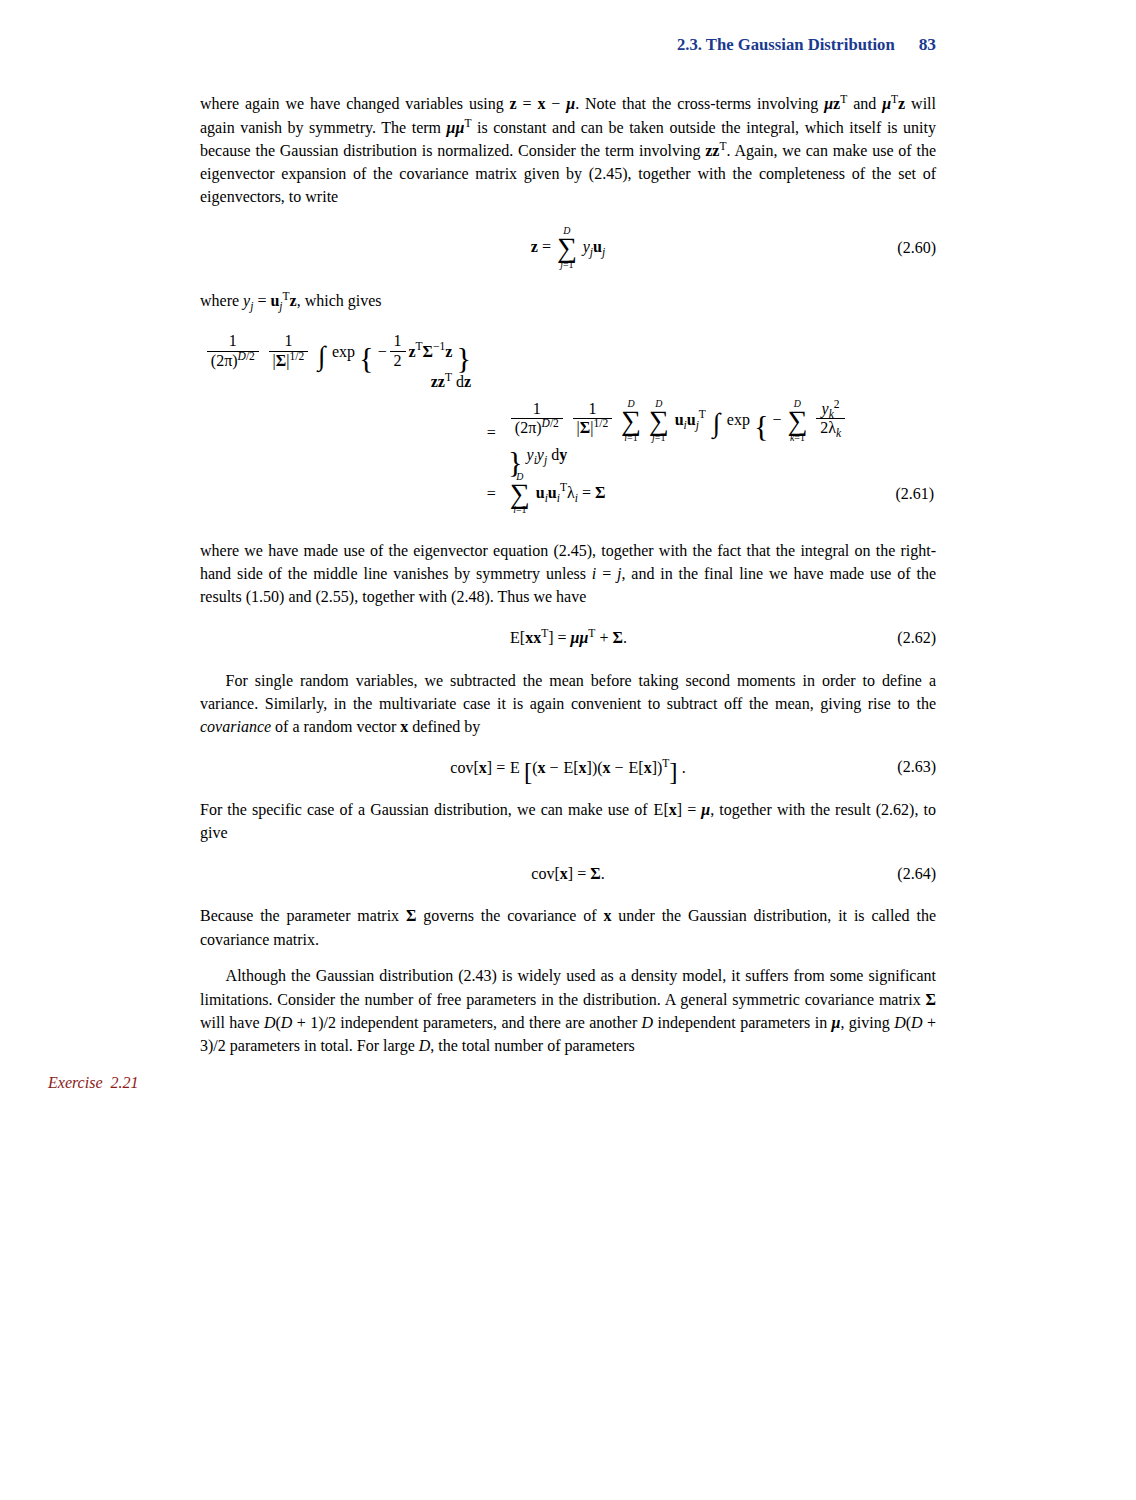2.3. The Gaussian Distribution 83
where again we have changed variables using z = x − μ. Note that the cross-terms involving μzT and μTz will again vanish by symmetry. The term μμT is constant and can be taken outside the integral, which itself is unity because the Gaussian distribution is normalized. Consider the term involving zzT. Again, we can make use of the eigenvector expansion of the covariance matrix given by (2.45), together with the completeness of the set of eigenvectors, to write
(2.60) z = D∑j=1 yjuj
where yj = ujTz, which gives
| 1 (2π) D /2 1 / Σ / 1/2 ∫ exp { − 1 2 z T Σ −1 z } zz T d z | | | |
| | = | 1 (2π) D /2 1 / Σ / 1/2 D ∑ i =1 D ∑ j =1 u i u j T ∫ exp { − D ∑ k =1 y k 2 2λ k } y i y j d y | |
| | = | D ∑ i =1 u i u i T λ i = Σ | (2.61) |
where we have made use of the eigenvector equation (2.45), together with the fact that the integral on the right-hand side of the middle line vanishes by symmetry unless i = j, and in the final line we have made use of the results (1.50) and (2.55), together with (2.48). Thus we have
(2.62) [xxT] = μμT + Σ.
For single random variables, we subtracted the mean before taking second moments in order to define a variance. Similarly, in the multivariate case it is again convenient to subtract off the mean, giving rise to the covariance of a random vector x defined by
(2.63) cov[x] = [(x − [x])(x − [x])T] .
For the specific case of a Gaussian distribution, we can make use of [x] = μ, together with the result (2.62), to give
(2.64) cov[x] = Σ.
Because the parameter matrix Σ governs the covariance of x under the Gaussian distribution, it is called the covariance matrix.
Although the Gaussian distribution (2.43) is widely used as a density model, it suffers from some significant limitations. Consider the number of free parameters in the distribution. A general symmetric covariance matrix Σ will have D(D + 1)/2 independent parameters, and there are another D independent parameters in μ, giving D(D + 3)/2 parameters in total. For large D, the total number of parameters
Exercise 2.21